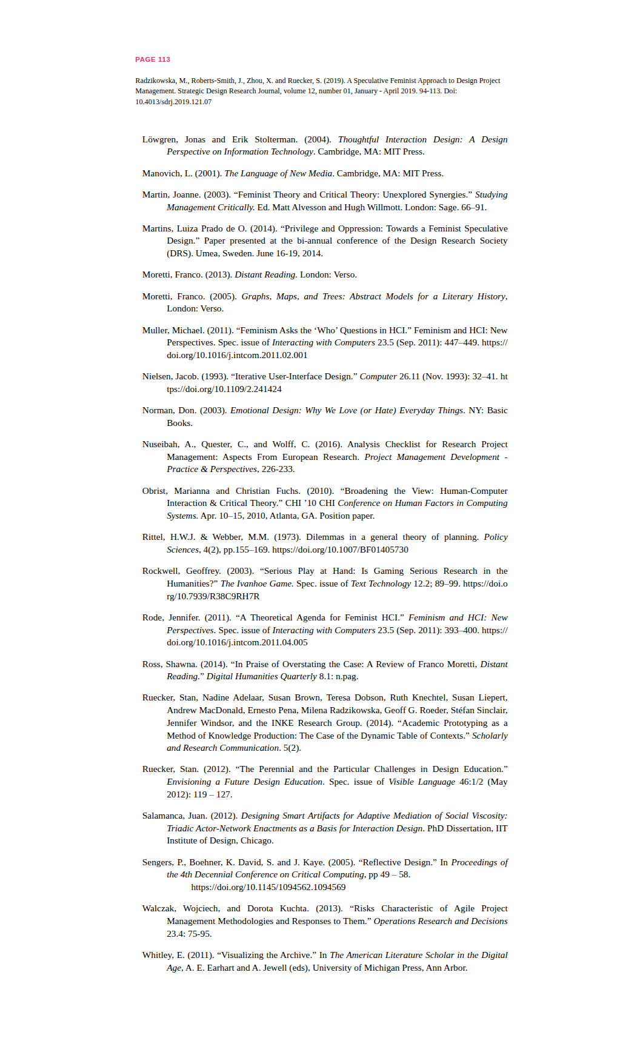PAGE 113
Radzikowska, M., Roberts-Smith, J., Zhou, X. and Ruecker, S. (2019). A Speculative Feminist Approach to Design Project Management. Strategic Design Research Journal, volume 12, number 01, January - April 2019. 94-113. Doi: 10.4013/sdrj.2019.121.07
Löwgren, Jonas and Erik Stolterman. (2004). Thoughtful Interaction Design: A Design Perspective on Information Technology. Cambridge, MA: MIT Press.
Manovich, L. (2001). The Language of New Media. Cambridge, MA: MIT Press.
Martin, Joanne. (2003). “Feminist Theory and Critical Theory: Unexplored Synergies.” Studying Management Critically. Ed. Matt Alvesson and Hugh Willmott. London: Sage. 66–91.
Martins, Luiza Prado de O. (2014). “Privilege and Oppression: Towards a Feminist Speculative Design.” Paper presented at the bi-annual conference of the Design Research Society (DRS). Umea, Sweden. June 16-19, 2014.
Moretti, Franco. (2013). Distant Reading. London: Verso.
Moretti, Franco. (2005). Graphs, Maps, and Trees: Abstract Models for a Literary History, London: Verso.
Muller, Michael. (2011). “Feminism Asks the ‘Who’ Questions in HCI.” Feminism and HCI: New Perspectives. Spec. issue of Interacting with Computers 23.5 (Sep. 2011): 447–449. https://doi.org/10.1016/j.intcom.2011.02.001
Nielsen, Jacob. (1993). “Iterative User-Interface Design.” Computer 26.11 (Nov. 1993): 32–41. https://doi.org/10.1109/2.241424
Norman, Don. (2003). Emotional Design: Why We Love (or Hate) Everyday Things. NY: Basic Books.
Nuseibah, A., Quester, C., and Wolff, C. (2016). Analysis Checklist for Research Project Management: Aspects From European Research. Project Management Development - Practice & Perspectives, 226-233.
Obrist, Marianna and Christian Fuchs. (2010). “Broadening the View: Human-Computer Interaction & Critical Theory.” CHI ’10 CHI Conference on Human Factors in Computing Systems. Apr. 10–15, 2010, Atlanta, GA. Position paper.
Rittel, H.W.J. & Webber, M.M. (1973). Dilemmas in a general theory of planning. Policy Sciences, 4(2), pp.155–169. https://doi.org/10.1007/BF01405730
Rockwell, Geoffrey. (2003). “Serious Play at Hand: Is Gaming Serious Research in the Humanities?” The Ivanhoe Game. Spec. issue of Text Technology 12.2; 89–99. https://doi.org/10.7939/R38C9RH7R
Rode, Jennifer. (2011). “A Theoretical Agenda for Feminist HCI.” Feminism and HCI: New Perspectives. Spec. issue of Interacting with Computers 23.5 (Sep. 2011): 393–400. https://doi.org/10.1016/j.intcom.2011.04.005
Ross, Shawna. (2014). “In Praise of Overstating the Case: A Review of Franco Moretti, Distant Reading.” Digital Humanities Quarterly 8.1: n.pag.
Ruecker, Stan, Nadine Adelaar, Susan Brown, Teresa Dobson, Ruth Knechtel, Susan Liepert, Andrew MacDonald, Ernesto Pena, Milena Radzikowska, Geoff G. Roeder, Stéfan Sinclair, Jennifer Windsor, and the INKE Research Group. (2014). “Academic Prototyping as a Method of Knowledge Production: The Case of the Dynamic Table of Contexts.” Scholarly and Research Communication. 5(2).
Ruecker, Stan. (2012). “The Perennial and the Particular Challenges in Design Education.” Envisioning a Future Design Education. Spec. issue of Visible Language 46:1/2 (May 2012): 119 – 127.
Salamanca, Juan. (2012). Designing Smart Artifacts for Adaptive Mediation of Social Viscosity: Triadic Actor-Network Enactments as a Basis for Interaction Design. PhD Dissertation, IIT Institute of Design, Chicago.
Sengers, P., Boehner, K. David, S. and J. Kaye. (2005). “Reflective Design.” In Proceedings of the 4th Decennial Conference on Critical Computing, pp 49 – 58.
https://doi.org/10.1145/1094562.1094569
Walczak, Wojciech, and Dorota Kuchta. (2013). “Risks Characteristic of Agile Project Management Methodologies and Responses to Them.” Operations Research and Decisions 23.4: 75-95.
Whitley, E. (2011). “Visualizing the Archive.” In The American Literature Scholar in the Digital Age, A. E. Earhart and A. Jewell (eds), University of Michigan Press, Ann Arbor.